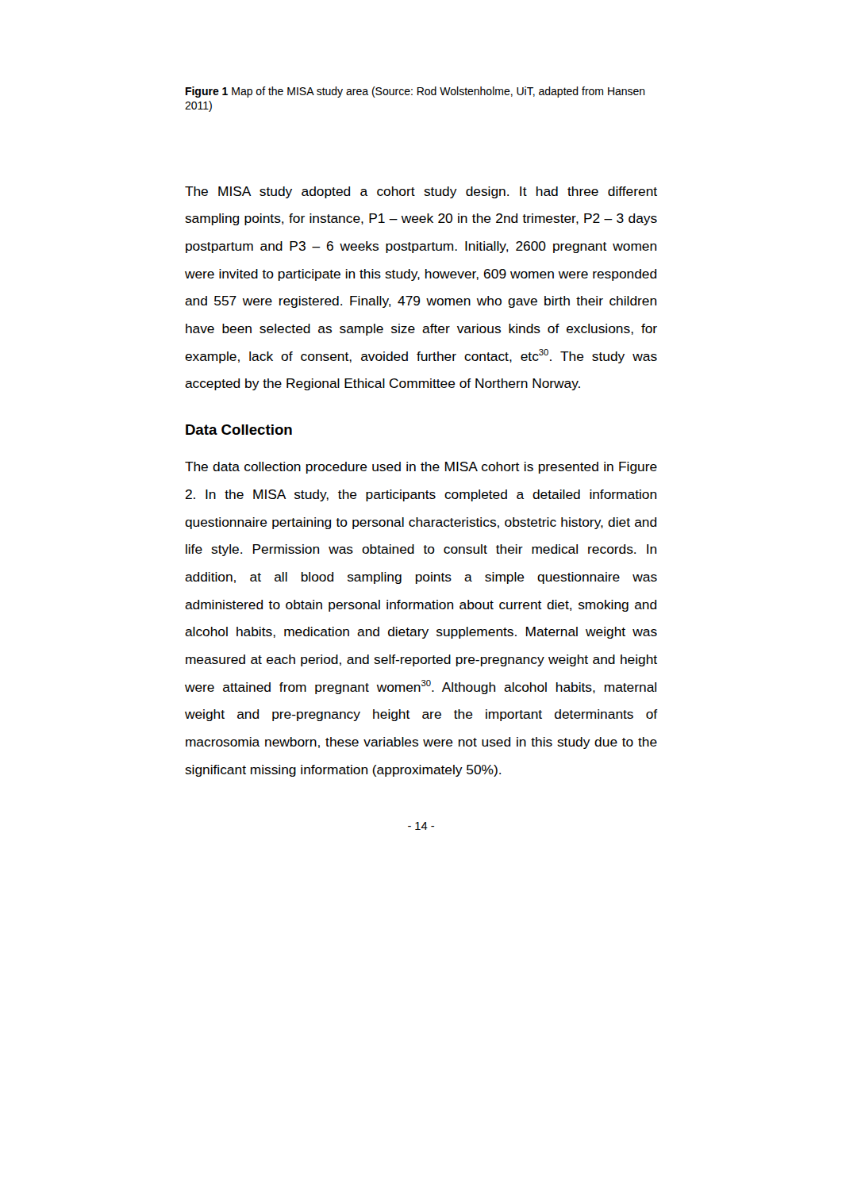Figure 1 Map of the MISA study area (Source: Rod Wolstenholme, UiT, adapted from Hansen 2011)
The MISA study adopted a cohort study design. It had three different sampling points, for instance, P1 – week 20 in the 2nd trimester, P2 – 3 days postpartum and P3 – 6 weeks postpartum. Initially, 2600 pregnant women were invited to participate in this study, however, 609 women were responded and 557 were registered. Finally, 479 women who gave birth their children have been selected as sample size after various kinds of exclusions, for example, lack of consent, avoided further contact, etc30. The study was accepted by the Regional Ethical Committee of Northern Norway.
Data Collection
The data collection procedure used in the MISA cohort is presented in Figure 2. In the MISA study, the participants completed a detailed information questionnaire pertaining to personal characteristics, obstetric history, diet and life style. Permission was obtained to consult their medical records. In addition, at all blood sampling points a simple questionnaire was administered to obtain personal information about current diet, smoking and alcohol habits, medication and dietary supplements. Maternal weight was measured at each period, and self-reported pre-pregnancy weight and height were attained from pregnant women30. Although alcohol habits, maternal weight and pre-pregnancy height are the important determinants of macrosomia newborn, these variables were not used in this study due to the significant missing information (approximately 50%).
- 14 -